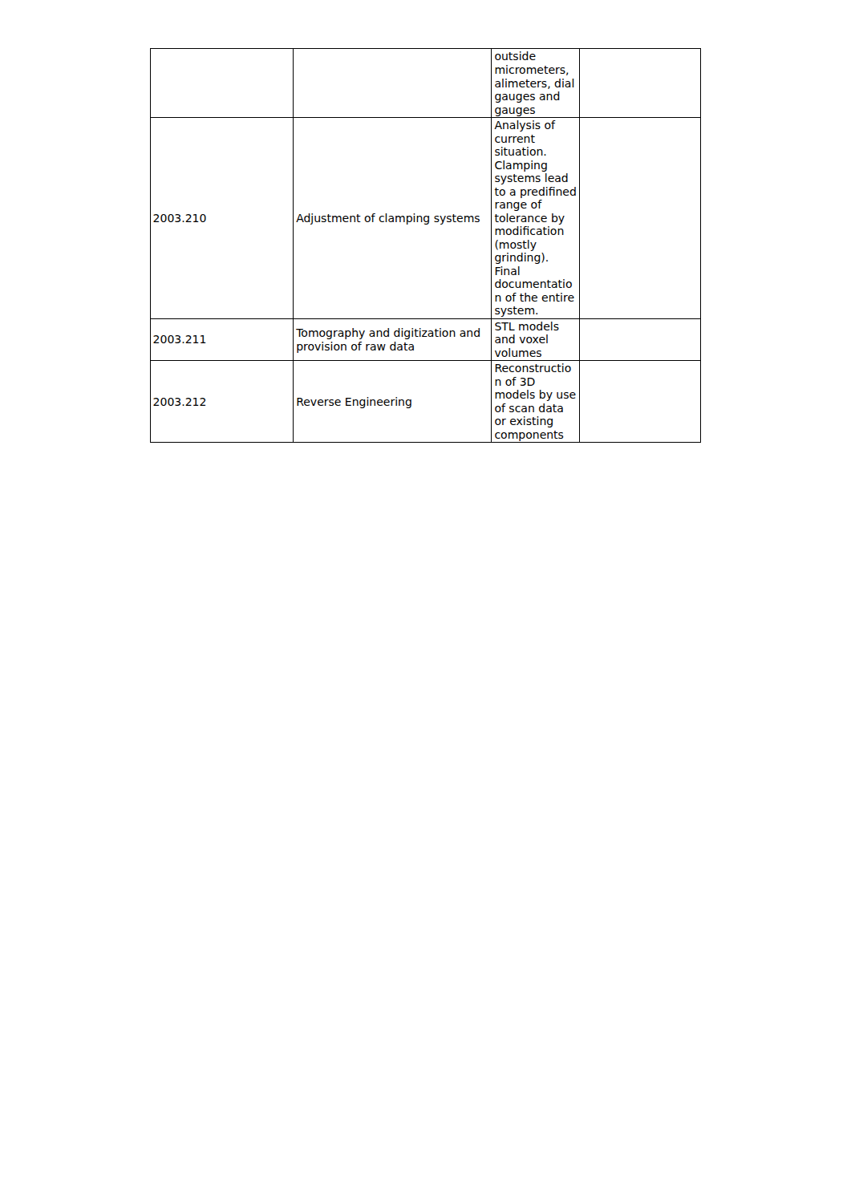| | | outside micrometers, alimeters, dial gauges and gauges | |
| 2003.210 | Adjustment of clamping systems | Analysis of current situation. Clamping systems lead to a predifined range of tolerance by modification (mostly grinding). Final documentation of the entire system. | |
| 2003.211 | Tomography and digitization and provision of raw data | STL models and voxel volumes | |
| 2003.212 | Reverse Engineering | Reconstruction of 3D models by use of scan data or existing components | |